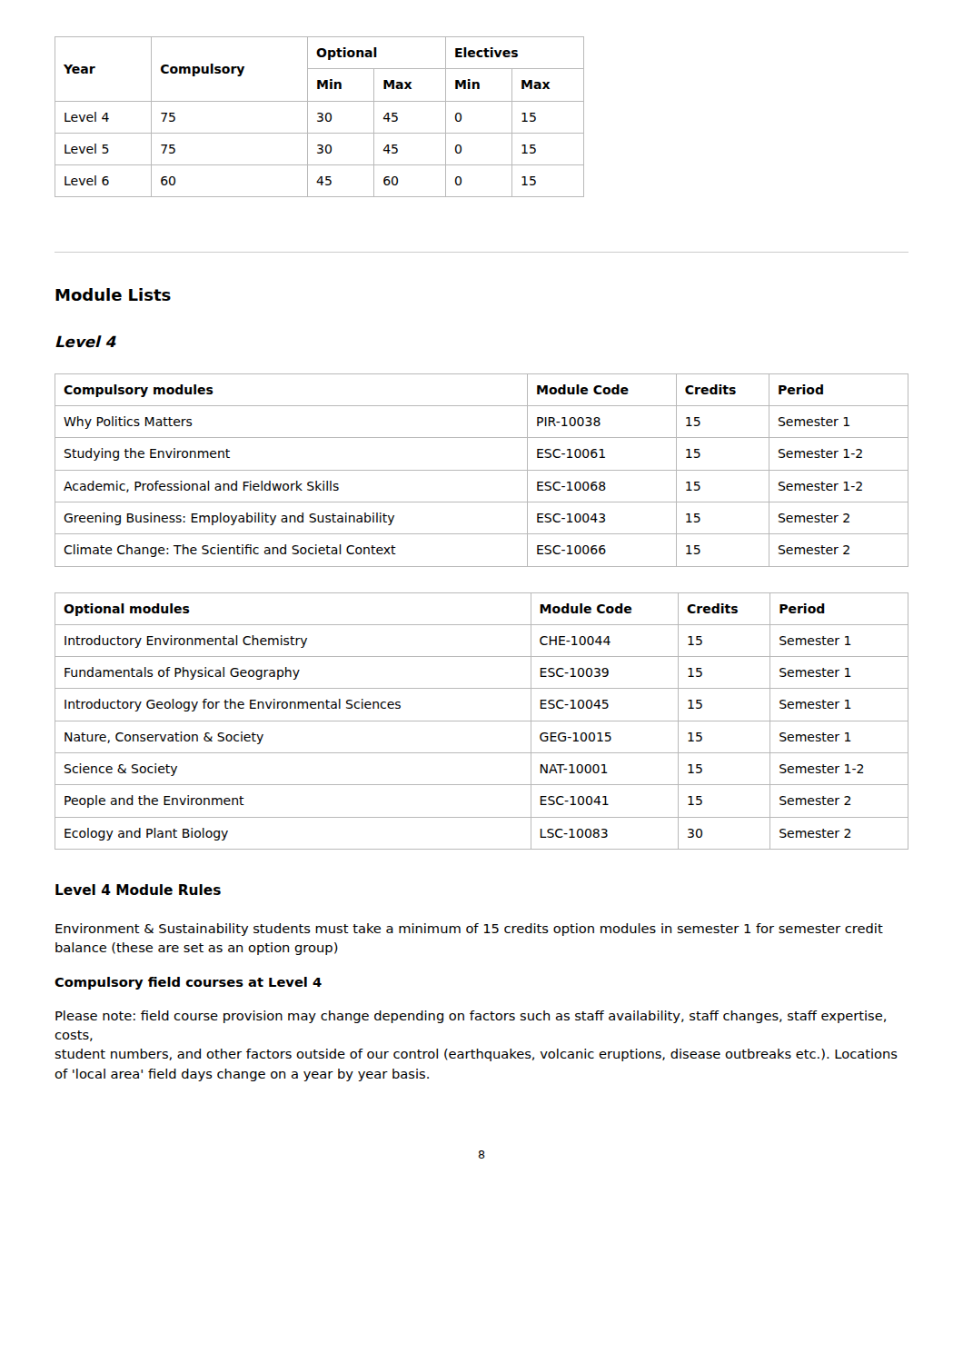| Year | Compulsory | Optional | Electives |
| --- | --- | --- | --- |
| Min | Max | Min | Max |
| Level 4 | 75 | 30 | 45 | 0 | 15 |
| Level 5 | 75 | 30 | 45 | 0 | 15 |
| Level 6 | 60 | 45 | 60 | 0 | 15 |
Module Lists
Level 4
| Compulsory modules | Module Code | Credits | Period |
| --- | --- | --- | --- |
| Why Politics Matters | PIR-10038 | 15 | Semester 1 |
| Studying the Environment | ESC-10061 | 15 | Semester 1-2 |
| Academic, Professional and Fieldwork Skills | ESC-10068 | 15 | Semester 1-2 |
| Greening Business: Employability and Sustainability | ESC-10043 | 15 | Semester 2 |
| Climate Change: The Scientific and Societal Context | ESC-10066 | 15 | Semester 2 |
| Optional modules | Module Code | Credits | Period |
| --- | --- | --- | --- |
| Introductory Environmental Chemistry | CHE-10044 | 15 | Semester 1 |
| Fundamentals of Physical Geography | ESC-10039 | 15 | Semester 1 |
| Introductory Geology for the Environmental Sciences | ESC-10045 | 15 | Semester 1 |
| Nature, Conservation & Society | GEG-10015 | 15 | Semester 1 |
| Science & Society | NAT-10001 | 15 | Semester 1-2 |
| People and the Environment | ESC-10041 | 15 | Semester 2 |
| Ecology and Plant Biology | LSC-10083 | 30 | Semester 2 |
Level 4 Module Rules
Environment & Sustainability students must take a minimum of 15 credits option modules in semester 1 for semester credit balance (these are set as an option group)
Compulsory field courses at Level 4
Please note: field course provision may change depending on factors such as staff availability, staff changes, staff expertise, costs,
student numbers, and other factors outside of our control (earthquakes, volcanic eruptions, disease outbreaks etc.). Locations of 'local area' field days change on a year by year basis.
8